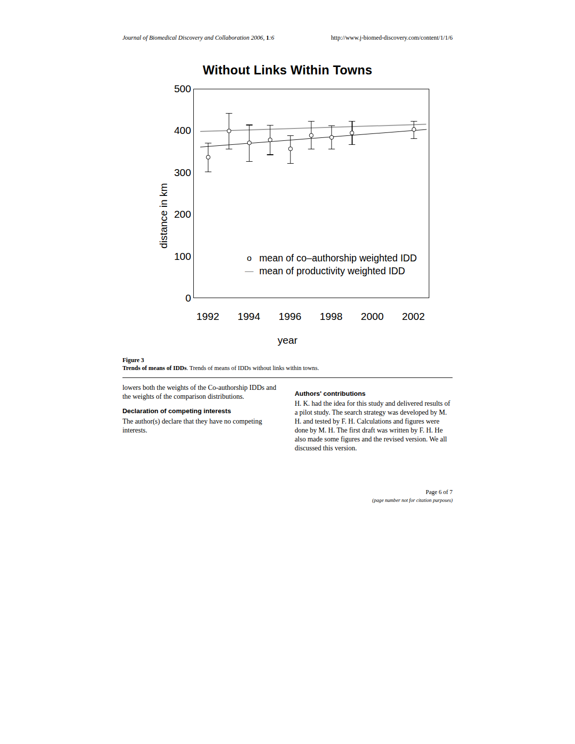Journal of Biomedical Discovery and Collaboration 2006, 1:6
http://www.j-biomed-discovery.com/content/1/1/6
Without Links Within Towns
distance in km
500
400
300
200
100
0
omean of co–authorship weighted IDD
—mean of productivity weighted IDD
1992
1994
1996
1998
2000
2002
year
Figure 3
Trends of means of IDDs. Trends of means of IDDs without links within towns.
lowers both the weights of the Co-authorship IDDs and the weights of the comparison distributions.
Declaration of competing interests
The author(s) declare that they have no competing interests.
Authors' contributions
H. K. had the idea for this study and delivered results of a pilot study. The search strategy was developed by M. H. and tested by F. H. Calculations and figures were done by M. H. The first draft was written by F. H. He also made some figures and the revised version. We all discussed this version.
Page 6 of 7
(page number not for citation purposes)